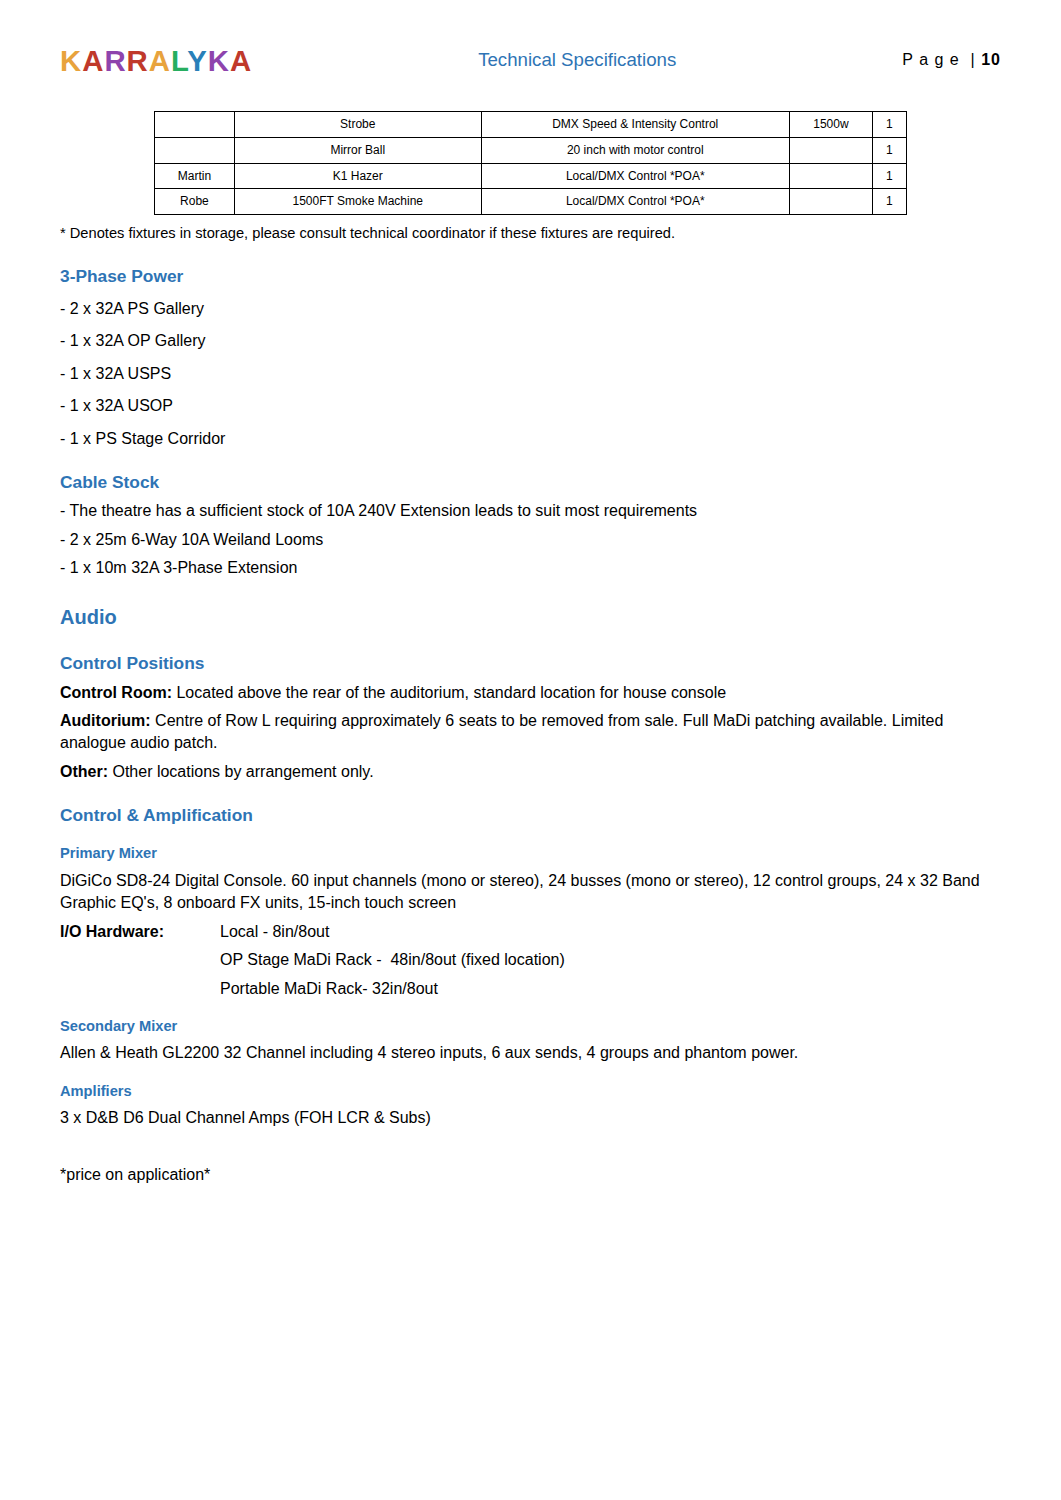KARRALYKA
Technical Specifications
P a g e | 10
| | Strobe | DMX Speed & Intensity Control | 1500w | 1 |
| | Mirror Ball | 20 inch with motor control | | 1 |
| Martin | K1 Hazer | Local/DMX Control *POA* | | 1 |
| Robe | 1500FT Smoke Machine | Local/DMX Control *POA* | | 1 |
* Denotes fixtures in storage, please consult technical coordinator if these fixtures are required.
3-Phase Power
- 2 x 32A PS Gallery
- 1 x 32A OP Gallery
- 1 x 32A USPS
- 1 x 32A USOP
- 1 x PS Stage Corridor
Cable Stock
- The theatre has a sufficient stock of 10A 240V Extension leads to suit most requirements
- 2 x 25m 6-Way 10A Weiland Looms
- 1 x 10m 32A 3-Phase Extension
Audio
Control Positions
Control Room: Located above the rear of the auditorium, standard location for house console
Auditorium: Centre of Row L requiring approximately 6 seats to be removed from sale. Full MaDi patching available. Limited analogue audio patch.
Other: Other locations by arrangement only.
Control & Amplification
Primary Mixer
DiGiCo SD8-24 Digital Console. 60 input channels (mono or stereo), 24 busses (mono or stereo), 12 control groups, 24 x 32 Band Graphic EQ's, 8 onboard FX units, 15-inch touch screen
I/O Hardware:
Local - 8in/8out
OP Stage MaDi Rack - 48in/8out (fixed location)
Portable MaDi Rack- 32in/8out
Secondary Mixer
Allen & Heath GL2200 32 Channel including 4 stereo inputs, 6 aux sends, 4 groups and phantom power.
Amplifiers
3 x D&B D6 Dual Channel Amps (FOH LCR & Subs)
*price on application*